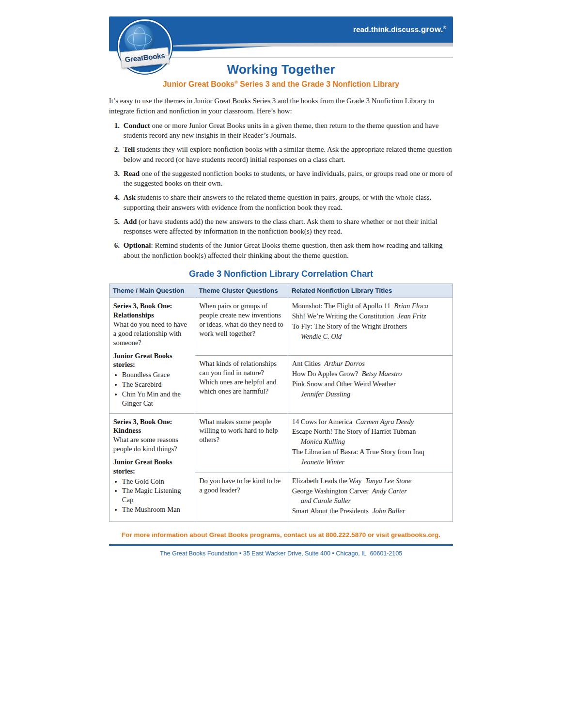read.think.discuss.grow.®
Great Books
®
Working Together
Junior Great Books® Series 3 and the Grade 3 Nonfiction Library
It’s easy to use the themes in Junior Great Books Series 3 and the books from the Grade 3 Nonfiction Library to integrate fiction and nonfiction in your classroom. Here’s how:
Conduct one or more Junior Great Books units in a given theme, then return to the theme question and have students record any new insights in their Reader’s Journals.
Tell students they will explore nonfiction books with a similar theme. Ask the appropriate related theme question below and record (or have students record) initial responses on a class chart.
Read one of the suggested nonfiction books to students, or have individuals, pairs, or groups read one or more of the suggested books on their own.
Ask students to share their answers to the related theme question in pairs, groups, or with the whole class, supporting their answers with evidence from the nonfiction book they read.
Add (or have students add) the new answers to the class chart. Ask them to share whether or not their initial responses were affected by information in the nonfiction book(s) they read.
Optional: Remind students of the Junior Great Books theme question, then ask them how reading and talking about the nonfiction book(s) affected their thinking about the theme question.
Grade 3 Nonfiction Library Correlation Chart
| Theme / Main Question | Theme Cluster Questions | Related Nonfiction Library Titles |
| --- | --- | --- |
| Series 3, Book One: Relationships What do you need to have a good relationship with someone? Junior Great Books stories: Boundless Grace The Scarebird Chin Yu Min and the Ginger Cat | When pairs or groups of people create new inventions or ideas, what do they need to work well together? | Moonshot: The Flight of Apollo 11 Brian Floca Shh! We’re Writing the Constitution Jean Fritz To Fly: The Story of the Wright Brothers Wendie C. Old |
| What kinds of relationships can you find in nature? Which ones are helpful and which ones are harmful? | Ant Cities Arthur Dorros How Do Apples Grow? Betsy Maestro Pink Snow and Other Weird Weather Jennifer Dussling |
| Series 3, Book One: Kindness What are some reasons people do kind things? Junior Great Books stories: The Gold Coin The Magic Listening Cap The Mushroom Man | What makes some people willing to work hard to help others? | 14 Cows for America Carmen Agra Deedy Escape North! The Story of Harriet Tubman Monica Kulling The Librarian of Basra: A True Story from Iraq Jeanette Winter |
| Do you have to be kind to be a good leader? | Elizabeth Leads the Way Tanya Lee Stone George Washington Carver Andy Carter and Carole Saller Smart About the Presidents John Buller |
For more information about Great Books programs, contact us at 800.222.5870 or visit greatbooks.org.
The Great Books Foundation • 35 East Wacker Drive, Suite 400 • Chicago, IL 60601-2105